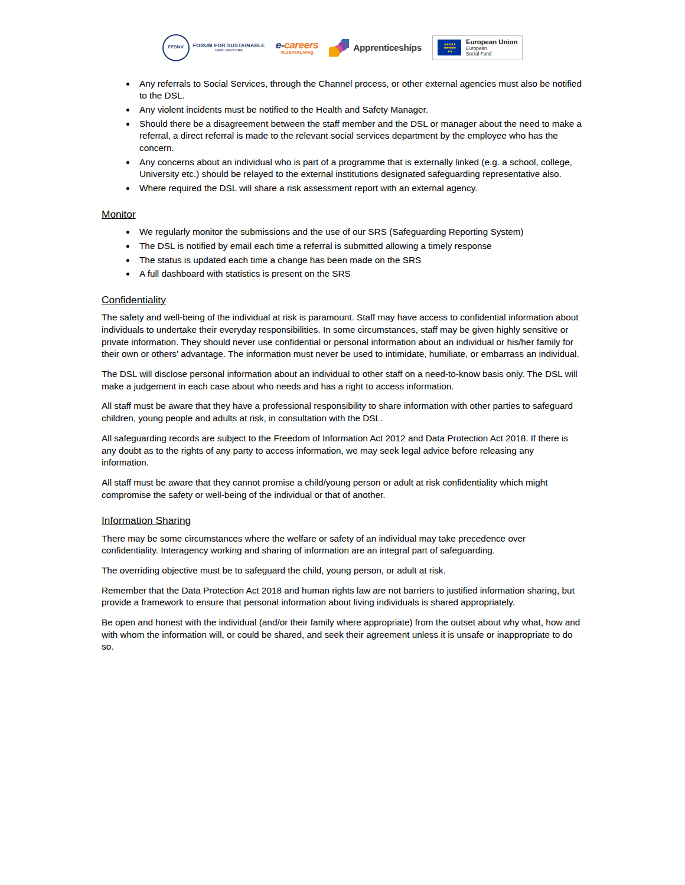FFSNV
FORUM FOR SUSTAINABLENEW VENTURE
e-careers
#LearnALiving
Apprenticeships
European Union European Social Fund
Any referrals to Social Services, through the Channel process, or other external agencies must also be notified to the DSL.
Any violent incidents must be notified to the Health and Safety Manager.
Should there be a disagreement between the staff member and the DSL or manager about the need to make a referral, a direct referral is made to the relevant social services department by the employee who has the concern.
Any concerns about an individual who is part of a programme that is externally linked (e.g. a school, college, University etc.) should be relayed to the external institutions designated safeguarding representative also.
Where required the DSL will share a risk assessment report with an external agency.
Monitor
We regularly monitor the submissions and the use of our SRS (Safeguarding Reporting System)
The DSL is notified by email each time a referral is submitted allowing a timely response
The status is updated each time a change has been made on the SRS
A full dashboard with statistics is present on the SRS
Confidentiality
The safety and well-being of the individual at risk is paramount. Staff may have access to confidential information about individuals to undertake their everyday responsibilities. In some circumstances, staff may be given highly sensitive or private information. They should never use confidential or personal information about an individual or his/her family for their own or others' advantage. The information must never be used to intimidate, humiliate, or embarrass an individual.
The DSL will disclose personal information about an individual to other staff on a need-to-know basis only. The DSL will make a judgement in each case about who needs and has a right to access information.
All staff must be aware that they have a professional responsibility to share information with other parties to safeguard children, young people and adults at risk, in consultation with the DSL.
All safeguarding records are subject to the Freedom of Information Act 2012 and Data Protection Act 2018. If there is any doubt as to the rights of any party to access information, we may seek legal advice before releasing any information.
All staff must be aware that they cannot promise a child/young person or adult at risk confidentiality which might compromise the safety or well-being of the individual or that of another.
Information Sharing
There may be some circumstances where the welfare or safety of an individual may take precedence over confidentiality. Interagency working and sharing of information are an integral part of safeguarding.
The overriding objective must be to safeguard the child, young person, or adult at risk.
Remember that the Data Protection Act 2018 and human rights law are not barriers to justified information sharing, but provide a framework to ensure that personal information about living individuals is shared appropriately.
Be open and honest with the individual (and/or their family where appropriate) from the outset about why what, how and with whom the information will, or could be shared, and seek their agreement unless it is unsafe or inappropriate to do so.